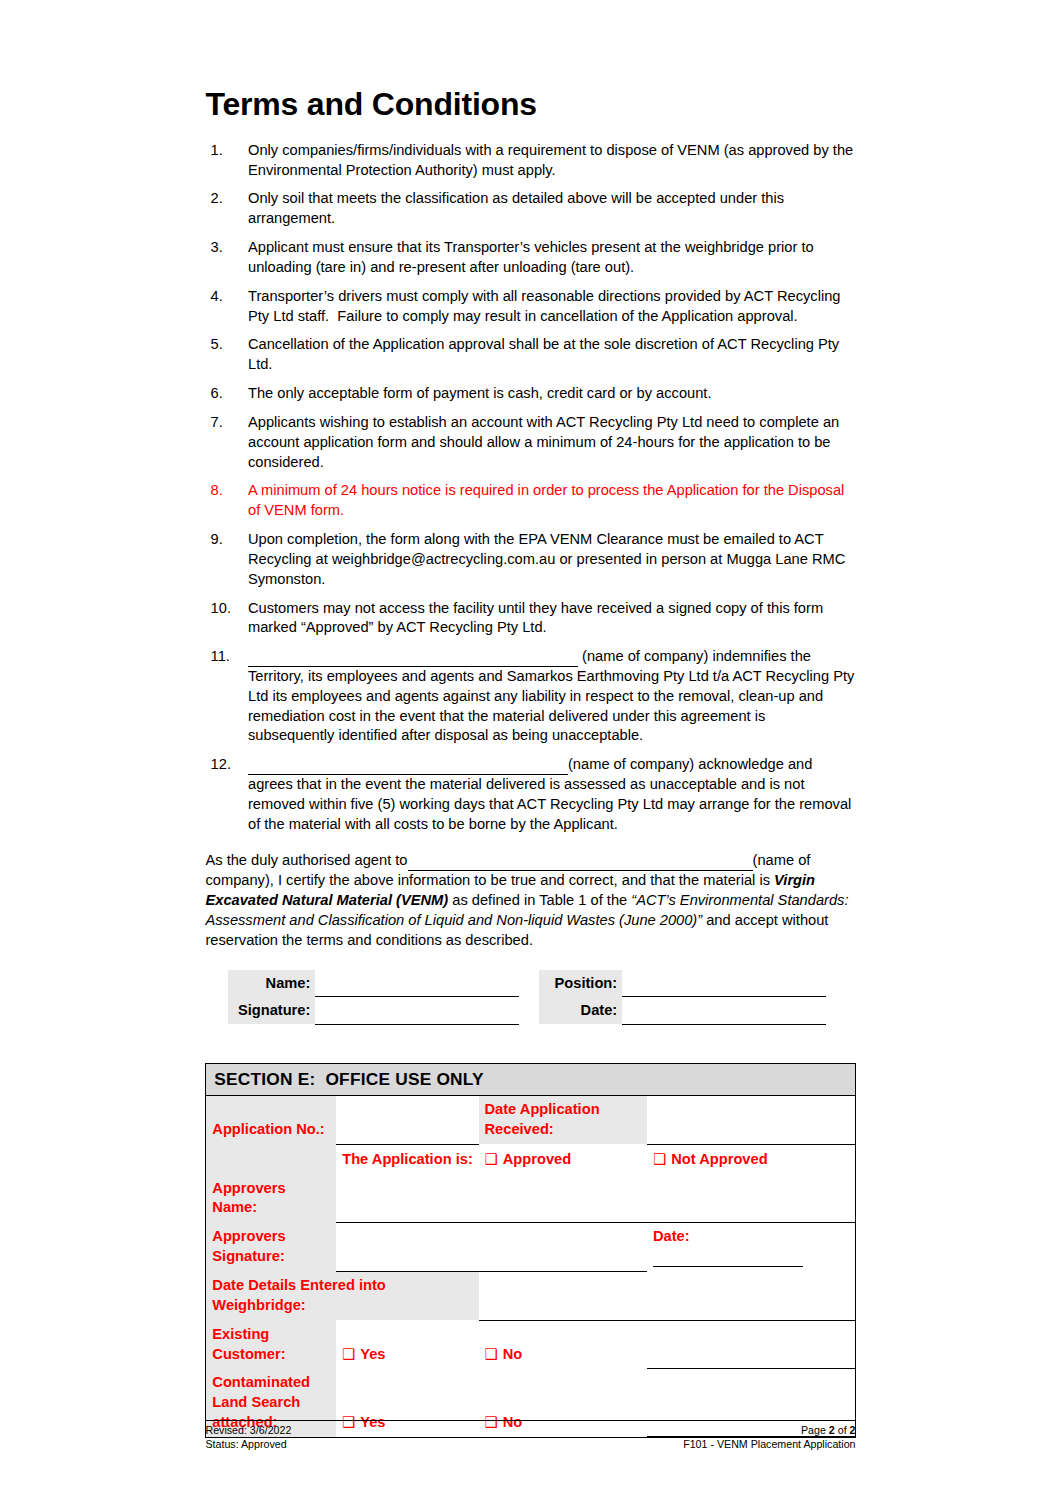Terms and Conditions
Only companies/firms/individuals with a requirement to dispose of VENM (as approved by the Environmental Protection Authority) must apply.
Only soil that meets the classification as detailed above will be accepted under this arrangement.
Applicant must ensure that its Transporter’s vehicles present at the weighbridge prior to unloading (tare in) and re-present after unloading (tare out).
Transporter’s drivers must comply with all reasonable directions provided by ACT Recycling Pty Ltd staff. Failure to comply may result in cancellation of the Application approval.
Cancellation of the Application approval shall be at the sole discretion of ACT Recycling Pty Ltd.
The only acceptable form of payment is cash, credit card or by account.
Applicants wishing to establish an account with ACT Recycling Pty Ltd need to complete an account application form and should allow a minimum of 24-hours for the application to be considered.
A minimum of 24 hours notice is required in order to process the Application for the Disposal of VENM form.
Upon completion, the form along with the EPA VENM Clearance must be emailed to ACT Recycling at weighbridge@actrecycling.com.au or presented in person at Mugga Lane RMC Symonston.
Customers may not access the facility until they have received a signed copy of this form marked “Approved” by ACT Recycling Pty Ltd.
(name of company) indemnifies the Territory, its employees and agents and Samarkos Earthmoving Pty Ltd t/a ACT Recycling Pty Ltd its employees and agents against any liability in respect to the removal, clean-up and remediation cost in the event that the material delivered under this agreement is subsequently identified after disposal as being unacceptable.
(name of company) acknowledge and agrees that in the event the material delivered is assessed as unacceptable and is not removed within five (5) working days that ACT Recycling Pty Ltd may arrange for the removal of the material with all costs to be borne by the Applicant.
As the duly authorised agent to (name of company), I certify the above information to be true and correct, and that the material is Virgin Excavated Natural Material (VENM) as defined in Table 1 of the “ACT’s Environmental Standards: Assessment and Classification of Liquid and Non-liquid Wastes (June 2000)” and accept without reservation the terms and conditions as described.
| Name: | | | Position: | |
| Signature: | | | Date: | |
SECTION E: OFFICE USE ONLY
| Application No.: | | Date Application Received: | |
| | The Application is: | ❑ Approved | ❑ Not Approved |
| Approvers Name: | |
| Approvers Signature: | | Date: |
| Date Details Entered into Weighbridge: | |
| Existing Customer: | ❑ Yes | ❑ No | |
| Contaminated Land Search attached: | ❑ Yes | ❑ No | |
Revised: 3/6/2022
Status: Approved
Page 2 of 2
F101 - VENM Placement Application